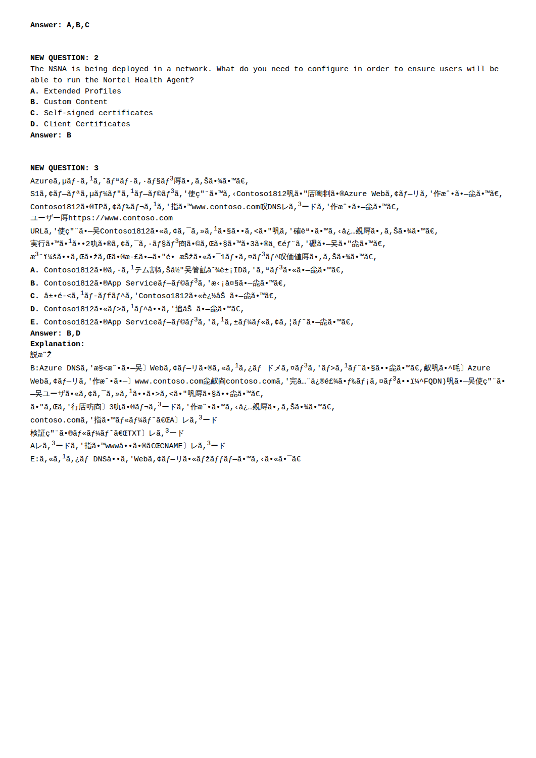Answer: A,B,C
NEW QUESTION: 2
The NSNA is being deployed in a network. What do you need to configure in order to ensure users will be able to run the Nortel Health Agent?
A. Extended Profiles
B. Custom Content
C. Self-signed certificates
D. Client Certificates
Answer: B
NEW QUESTION: 3
Azureã,µãƒ-ã,1ã,-ãƒªãƒ-ã,·ãƒ§ãƒ3㕌ã•,ã,Šã•¾ã•™ã€, S1ã,¢ãƒ—ãƒªã,µãƒ¼ãƒ"ã,1ãƒ—ãƒ©ãƒ3ã,'使ç"¨ã•™ã,‹Contoso1812㕨ã•"㕆啕剕ã•®Azure Webã,¢ãƒ—リã,'作æˆ•ã•—㕾ã•™ã€, Contoso1812ã•®IPã,¢ãƒ‰ãƒ¬ã,1ã,'指ã•™www.contoso.com㕮DNSレã,3ードã,'作æˆ•ã•—㕾ã•™ã€, ユーザー㕌https://www.contoso.com URLã,'使ç"¨ã•—㕦Contoso1812ã•«ã,¢ã,¯ã,»ã,1ã•§ã••ã,<ã•"㕨ã,'確èª•ã•™ã,‹å¿…覕㕌ã•,ã,Šã•¾ã•™ã€, 実行ã•™ã•1ã••2㕤ã•®ã,¢ã,¯ã,·ãƒ§ãƒ3㕯ã•©ã,Œã•§ã•™ã•3ã•®ä¸€éƒ¨ã,'礰ã•—㕦ã•"㕾ã•™ã€, æ3¨ï¼šã••ã,Œã•žã,Œã•®æ-£ã•—ã•"é• æŠžã•«ã•¯1ãƒ•ã,¤ãƒ3ãƒ^㕮価値㕌ã•,ã,Šã•¾ã•™ã€,
A. Contoso1812ã•®ã,·ã,1テム割ã,Šå½"㕦管畆å-¾è±¡IDã,'ã,ªãƒ3ã•«ã•—㕾ã•™ã€,
B. Contoso1812ã•®App Serviceãƒ—ãƒ©ãƒ3ã,'æ‹¡å¤§ã•—㕾ã•™ã€,
C. å±•é-<ã,1ãƒ-ãƒfãƒ^ã,'Contoso1812ã•«è¿½åŠ ã•—㕾ã•™ã€,
D. Contoso1812ã•«ãƒ>ã,1ãƒ^å••ã,'追åŠ ã•—㕾ã•™ã€,
E. Contoso1812ã•®App Serviceãƒ—ãƒ©ãƒ3ã,'ã,1ã,±ãƒ¼ãƒ«ã,¢ã,¦ãƒˆã•—㕾ã•™ã€,
Answer: B,D
Explanation:
説æ˜Ž
B:Azure DNSã,'æ§<æˆ•ã•—㕦〕Webã,¢ãƒ—リã•®ã,«ã,1ã,¿ãƒ ドメã,¤ãƒ3ã,'ãƒ>ã,1ãƒˆã•§ã••㕾ã•™ã€,㕟㕨ã•^㕰〕Azure Webã,¢ãƒ—リã,'作æˆ•ã•—〕www.contoso.com㕾㕟㕯contoso.comã,'完å…¨ä¿®é£¾ã•ƒ‰ãƒ¡ã,¤ãƒ3å••ï¼^FQDN)㕨ã•—㕦使ç"¨ã•—㕦ユーザã•«ã,¢ã,¯ã,»ã,1ã••ã•>ã,<ã•"㕨㕌ã•§ã••㕾ã•™ã€, ã•"ã,Œã,'行㕆㕫㕯〕3㕤ã•®ãƒ¬ã,3ードã,'作æˆ•ã•™ã,‹å¿…覕㕌ã•,ã,Šã•¾ã•™ã€, contoso.comã,'指ã•™ãƒ«ãƒ¼ãƒˆã€ŒA〕レã,3ード 検証ç"¨ã•®ãƒ«ãƒ¼ãƒˆã€ŒTXT〕レã,3ード Aレã,3ードã,'指ã•™wwwå••ã•®ã€ŒCNAME〕レã,3ード E:ã,«ã,1ã,¿ãƒ DNSå••ã,'Webã,¢ãƒ—リã•«ãƒžãƒƒãƒ—ã•™ã,‹ã•«ã•¯ã€